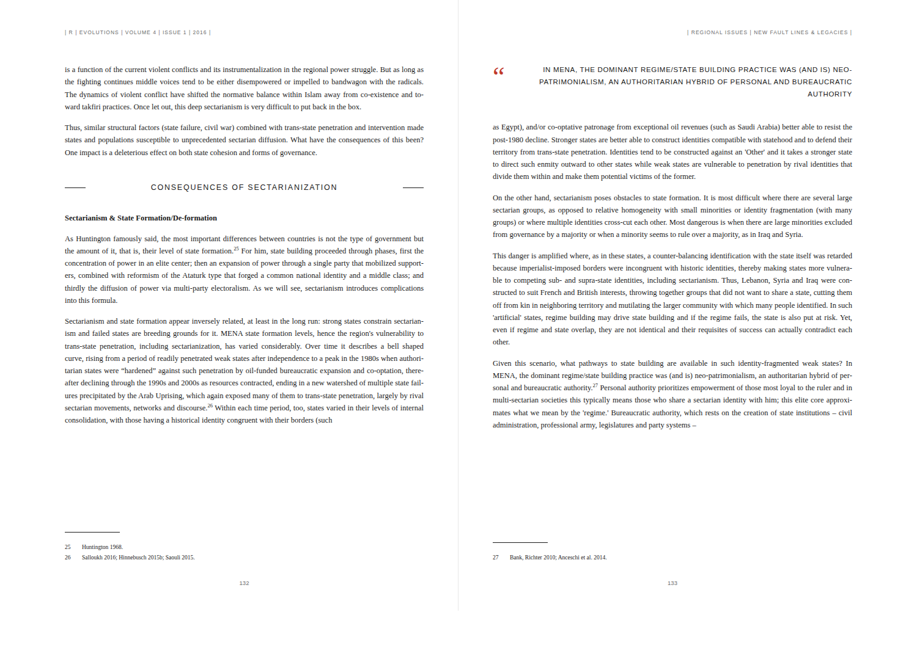| R | EVOLUTIONS | VOLUME 4 | ISSUE 1 | 2016 |
is a function of the current violent conflicts and its instrumentalization in the regional power struggle. But as long as the fighting continues middle voices tend to be either disempowered or impelled to bandwagon with the radicals. The dynamics of violent conflict have shifted the normative balance within Islam away from co-existence and toward takfiri practices. Once let out, this deep sectarianism is very difficult to put back in the box.
Thus, similar structural factors (state failure, civil war) combined with trans-state penetration and intervention made states and populations susceptible to unprecedented sectarian diffusion. What have the consequences of this been? One impact is a deleterious effect on both state cohesion and forms of governance.
Consequences of Sectarianization
Sectarianism & State Formation/De-formation
As Huntington famously said, the most important differences between countries is not the type of government but the amount of it, that is, their level of state formation.25 For him, state building proceeded through phases, first the concentration of power in an elite center; then an expansion of power through a single party that mobilized supporters, combined with reformism of the Ataturk type that forged a common national identity and a middle class; and thirdly the diffusion of power via multi-party electoralism. As we will see, sectarianism introduces complications into this formula.
Sectarianism and state formation appear inversely related, at least in the long run: strong states constrain sectarianism and failed states are breeding grounds for it. MENA state formation levels, hence the region's vulnerability to trans-state penetration, including sectarianization, has varied considerably. Over time it describes a bell shaped curve, rising from a period of readily penetrated weak states after independence to a peak in the 1980s when authoritarian states were “hardened” against such penetration by oil-funded bureaucratic expansion and co-optation, thereafter declining through the 1990s and 2000s as resources contracted, ending in a new watershed of multiple state failures precipitated by the Arab Uprising, which again exposed many of them to trans-state penetration, largely by rival sectarian movements, networks and discourse.26 Within each time period, too, states varied in their levels of internal consolidation, with those having a historical identity congruent with their borders (such
25 Huntington 1968.
26 Salloukh 2016; Hinnebusch 2015b; Saouli 2015.
132
| REGIONAL ISSUES | NEW FAULT LINES & LEGACIES |
“
In MENA, the dominant regime/state build­ing practice was (and is) neo-patrimonial­ism, an authoritarian hybrid of personal and bureaucratic authority
as Egypt), and/or co-optative patronage from exceptional oil revenues (such as Saudi Arabia) better able to resist the post-1980 decline. Stronger states are better able to construct identities compatible with statehood and to defend their territory from trans-state penetration. Identities tend to be constructed against an 'Other' and it takes a stronger state to direct such enmity outward to other states while weak states are vulnerable to penetration by rival identities that divide them within and make them potential victims of the former.
On the other hand, sectarianism poses obstacles to state formation. It is most difficult where there are several large sectarian groups, as opposed to relative homogeneity with small minorities or identity fragmentation (with many groups) or where multiple identities cross-cut each other. Most dangerous is when there are large minorities excluded from governance by a majority or when a minority seems to rule over a majority, as in Iraq and Syria.
This danger is amplified where, as in these states, a counter-balancing identification with the state itself was retarded because imperialist-imposed borders were incongruent with historic identities, thereby making states more vulnerable to competing sub- and supra-state identities, including sectarianism. Thus, Lebanon, Syria and Iraq were constructed to suit French and British interests, throwing together groups that did not want to share a state, cutting them off from kin in neighboring territory and mutilating the larger community with which many people identified. In such 'artificial' states, regime building may drive state building and if the regime fails, the state is also put at risk. Yet, even if regime and state overlap, they are not identical and their requisites of success can actually contradict each other.
Given this scenario, what pathways to state building are available in such identity-fragmented weak states? In MENA, the dominant regime/state building practice was (and is) neo-patrimonialism, an authoritarian hybrid of personal and bureaucratic authority.27 Personal authority prioritizes empowerment of those most loyal to the ruler and in multi-sectarian societies this typically means those who share a sectarian identity with him; this elite core approximates what we mean by the 'regime.' Bureaucratic authority, which rests on the creation of state institutions – civil administration, professional army, legislatures and party systems –
27 Bank, Richter 2010; Anceschi et al. 2014.
133